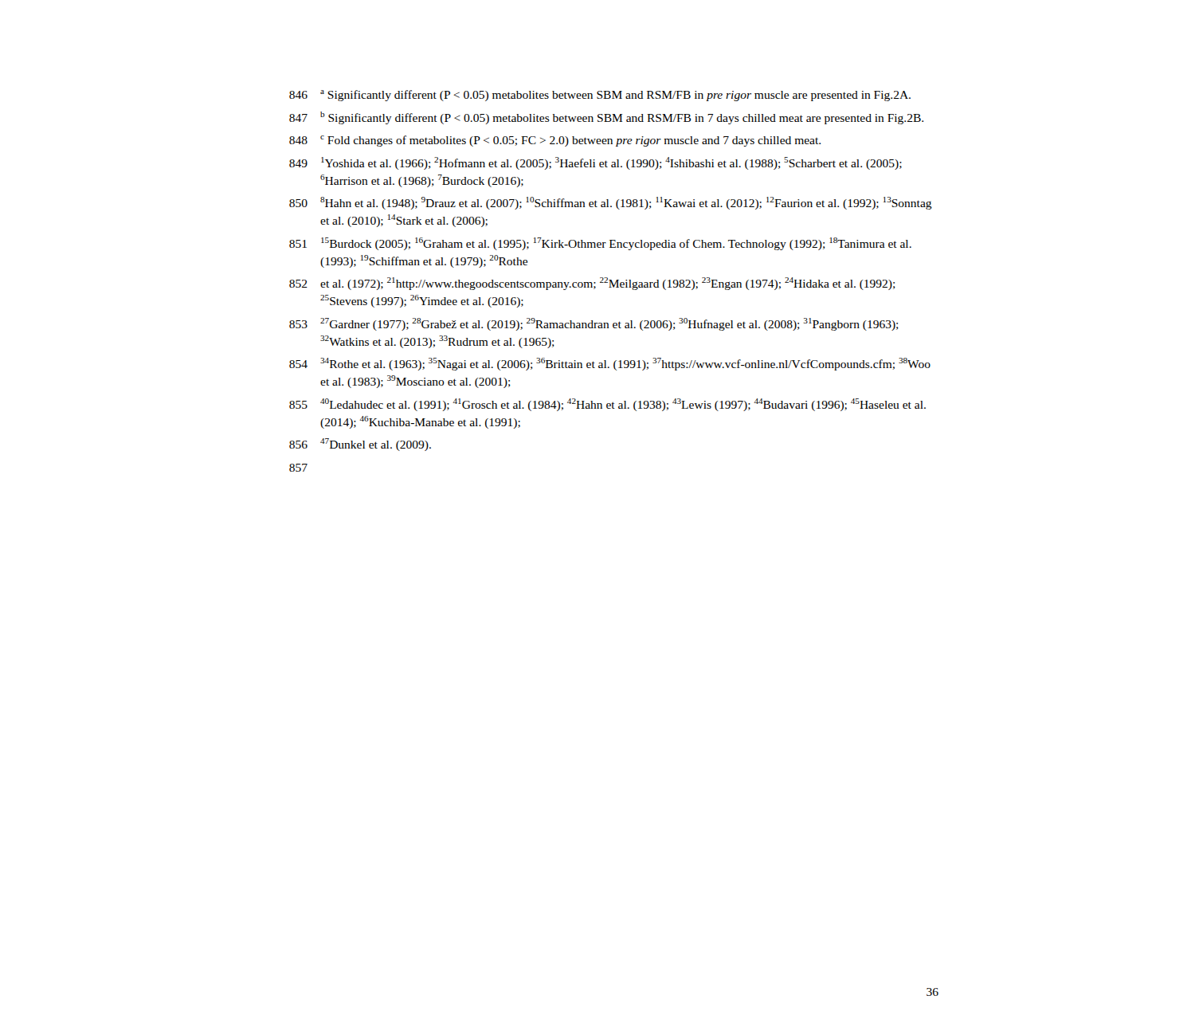846a Significantly different (P < 0.05) metabolites between SBM and RSM/FB in pre rigor muscle are presented in Fig.2A.
847b Significantly different (P < 0.05) metabolites between SBM and RSM/FB in 7 days chilled meat are presented in Fig.2B.
848c Fold changes of metabolites (P < 0.05; FC > 2.0) between pre rigor muscle and 7 days chilled meat.
8491Yoshida et al. (1966); 2Hofmann et al. (2005); 3Haefeli et al. (1990); 4Ishibashi et al. (1988); 5Scharbert et al. (2005); 6Harrison et al. (1968); 7Burdock (2016);
8508Hahn et al. (1948); 9Drauz et al. (2007); 10Schiffman et al. (1981); 11Kawai et al. (2012); 12Faurion et al. (1992); 13Sonntag et al. (2010); 14Stark et al. (2006);
85115Burdock (2005); 16Graham et al. (1995); 17Kirk-Othmer Encyclopedia of Chem. Technology (1992); 18Tanimura et al. (1993); 19Schiffman et al. (1979); 20Rothe
852 et al. (1972); 21http://www.thegoodscentscompany.com; 22Meilgaard (1982); 23Engan (1974); 24Hidaka et al. (1992); 25Stevens (1997); 26Yimdee et al. (2016);
85327Gardner (1977); 28Grabež et al. (2019); 29Ramachandran et al. (2006); 30Hufnagel et al. (2008); 31Pangborn (1963); 32Watkins et al. (2013); 33Rudrum et al. (1965);
85434Rothe et al. (1963); 35Nagai et al. (2006); 36Brittain et al. (1991); 37https://www.vcf-online.nl/VcfCompounds.cfm; 38Woo et al. (1983); 39Mosciano et al. (2001);
85540Ledahudec et al. (1991); 41Grosch et al. (1984); 42Hahn et al. (1938); 43Lewis (1997); 44Budavari (1996); 45Haseleu et al. (2014); 46Kuchiba-Manabe et al. (1991);
85647Dunkel et al. (2009).
857
36